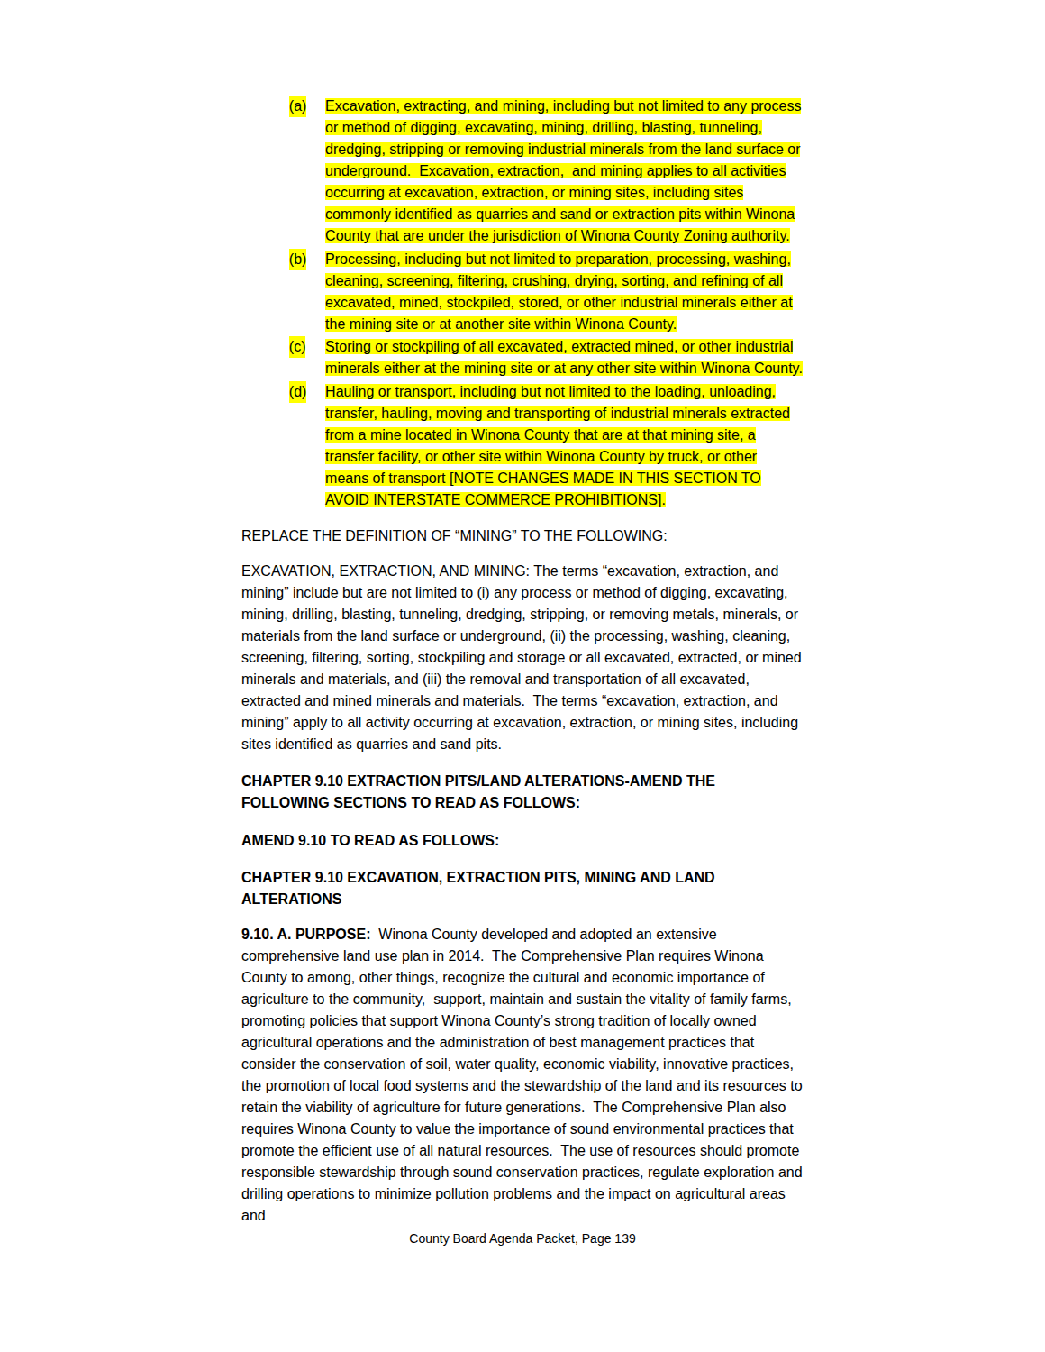(a) Excavation, extracting, and mining, including but not limited to any process or method of digging, excavating, mining, drilling, blasting, tunneling, dredging, stripping or removing industrial minerals from the land surface or underground. Excavation, extraction, and mining applies to all activities occurring at excavation, extraction, or mining sites, including sites commonly identified as quarries and sand or extraction pits within Winona County that are under the jurisdiction of Winona County Zoning authority.
(b) Processing, including but not limited to preparation, processing, washing, cleaning, screening, filtering, crushing, drying, sorting, and refining of all excavated, mined, stockpiled, stored, or other industrial minerals either at the mining site or at another site within Winona County.
(c) Storing or stockpiling of all excavated, extracted mined, or other industrial minerals either at the mining site or at any other site within Winona County.
(d) Hauling or transport, including but not limited to the loading, unloading, transfer, hauling, moving and transporting of industrial minerals extracted from a mine located in Winona County that are at that mining site, a transfer facility, or other site within Winona County by truck, or other means of transport [NOTE CHANGES MADE IN THIS SECTION TO AVOID INTERSTATE COMMERCE PROHIBITIONS].
REPLACE THE DEFINITION OF “MINING” TO THE FOLLOWING:
EXCAVATION, EXTRACTION, AND MINING: The terms “excavation, extraction, and mining” include but are not limited to (i) any process or method of digging, excavating, mining, drilling, blasting, tunneling, dredging, stripping, or removing metals, minerals, or materials from the land surface or underground, (ii) the processing, washing, cleaning, screening, filtering, sorting, stockpiling and storage or all excavated, extracted, or mined minerals and materials, and (iii) the removal and transportation of all excavated, extracted and mined minerals and materials. The terms “excavation, extraction, and mining” apply to all activity occurring at excavation, extraction, or mining sites, including sites identified as quarries and sand pits.
CHAPTER 9.10 EXTRACTION PITS/LAND ALTERATIONS-AMEND THE FOLLOWING SECTIONS TO READ AS FOLLOWS:
AMEND 9.10 TO READ AS FOLLOWS:
CHAPTER 9.10 EXCAVATION, EXTRACTION PITS, MINING AND LAND ALTERATIONS
9.10. A. PURPOSE: Winona County developed and adopted an extensive comprehensive land use plan in 2014. The Comprehensive Plan requires Winona County to among, other things, recognize the cultural and economic importance of agriculture to the community, support, maintain and sustain the vitality of family farms, promoting policies that support Winona County’s strong tradition of locally owned agricultural operations and the administration of best management practices that consider the conservation of soil, water quality, economic viability, innovative practices, the promotion of local food systems and the stewardship of the land and its resources to retain the viability of agriculture for future generations. The Comprehensive Plan also requires Winona County to value the importance of sound environmental practices that promote the efficient use of all natural resources. The use of resources should promote responsible stewardship through sound conservation practices, regulate exploration and drilling operations to minimize pollution problems and the impact on agricultural areas and
County Board Agenda Packet, Page 139